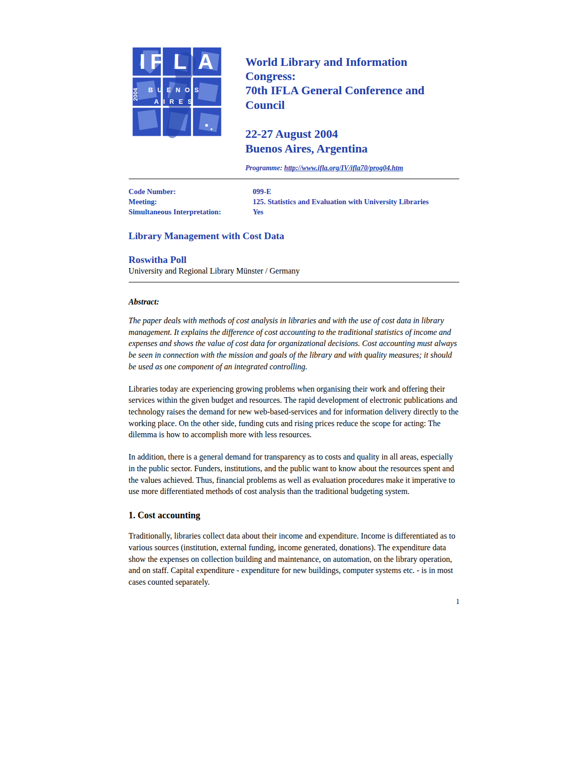I F L A B U E N O S A I R E S 2004
World Library and Information Congress:
70th IFLA General Conference and Council
22-27 August 2004
Buenos Aires, Argentina
Programme: http://www.ifla.org/IV/ifla70/prog04.htm
| Code Number: | 099-E |
| Meeting: | 125. Statistics and Evaluation with University Libraries |
| Simultaneous Interpretation: | Yes |
Library Management with Cost Data
Roswitha Poll
University and Regional Library Münster / Germany
Abstract:
The paper deals with methods of cost analysis in libraries and with the use of cost data in library management. It explains the difference of cost accounting to the traditional statistics of income and expenses and shows the value of cost data for organizational decisions. Cost accounting must always be seen in connection with the mission and goals of the library and with quality measures; it should be used as one component of an integrated controlling.
Libraries today are experiencing growing problems when organising their work and offering their services within the given budget and resources. The rapid development of electronic publications and technology raises the demand for new web-based-services and for information delivery directly to the working place. On the other side, funding cuts and rising prices reduce the scope for acting: The dilemma is how to accomplish more with less resources.
In addition, there is a general demand for transparency as to costs and quality in all areas, especially in the public sector. Funders, institutions, and the public want to know about the resources spent and the values achieved. Thus, financial problems as well as evaluation procedures make it imperative to use more differentiated methods of cost analysis than the traditional budgeting system.
1. Cost accounting
Traditionally, libraries collect data about their income and expenditure. Income is differentiated as to various sources (institution, external funding, income generated, donations). The expenditure data show the expenses on collection building and maintenance, on automation, on the library operation, and on staff. Capital expenditure - expenditure for new buildings, computer systems etc. - is in most cases counted separately.
1